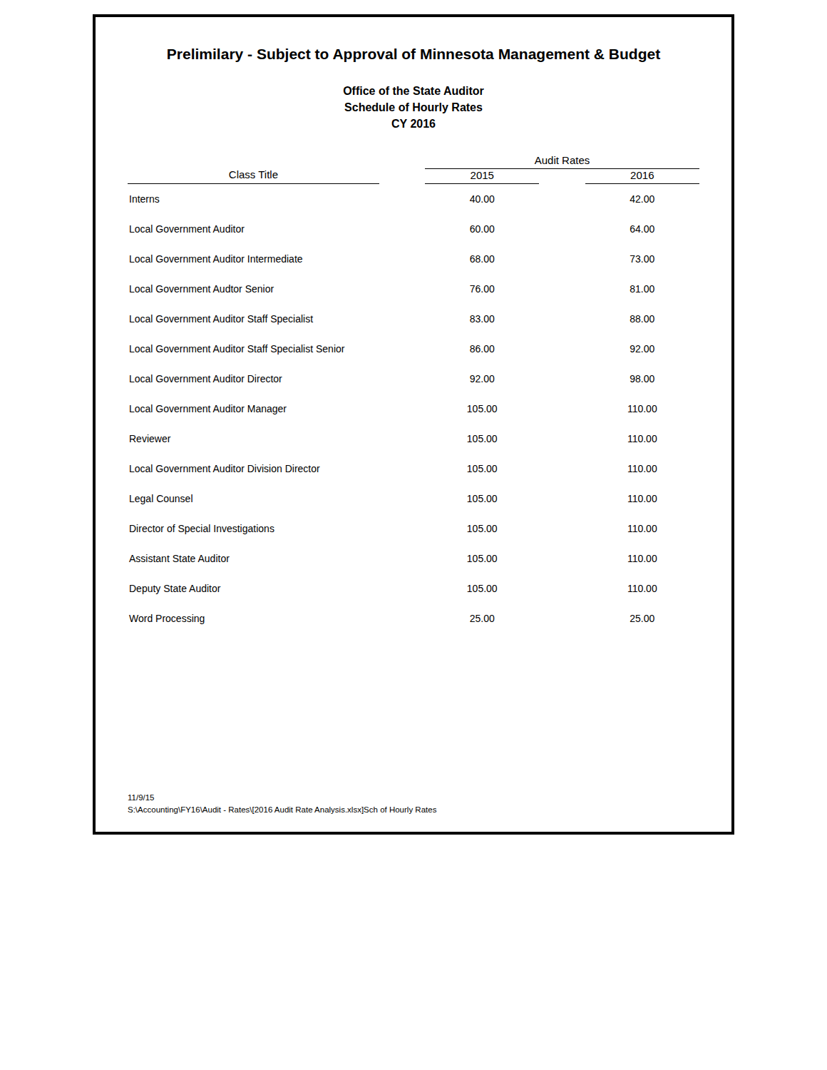Prelimilary - Subject to Approval of Minnesota Management & Budget
Office of the State Auditor
Schedule of Hourly Rates
CY 2016
| | | Audit Rates |
| --- | --- | --- |
| Class Title | | 2015 | | 2016 |
| Interns | | 40.00 | | 42.00 |
| Local Government Auditor | | 60.00 | | 64.00 |
| Local Government Auditor Intermediate | | 68.00 | | 73.00 |
| Local Government Audtor Senior | | 76.00 | | 81.00 |
| Local Government Auditor Staff Specialist | | 83.00 | | 88.00 |
| Local Government Auditor Staff Specialist Senior | | 86.00 | | 92.00 |
| Local Government Auditor Director | | 92.00 | | 98.00 |
| Local Government Auditor Manager | | 105.00 | | 110.00 |
| Reviewer | | 105.00 | | 110.00 |
| Local Government Auditor Division Director | | 105.00 | | 110.00 |
| Legal Counsel | | 105.00 | | 110.00 |
| Director of Special Investigations | | 105.00 | | 110.00 |
| Assistant State Auditor | | 105.00 | | 110.00 |
| Deputy State Auditor | | 105.00 | | 110.00 |
| Word Processing | | 25.00 | | 25.00 |
11/9/15
S:\Accounting\FY16\Audit - Rates\[2016 Audit Rate Analysis.xlsx]Sch of Hourly Rates